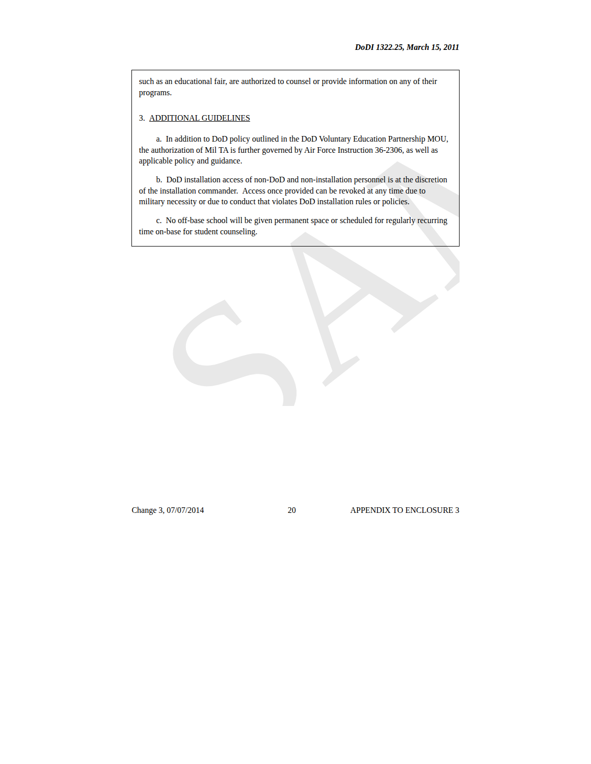DoDI 1322.25, March 15, 2011
SAMPLE
such as an educational fair, are authorized to counsel or provide information on any of their programs.
3. ADDITIONAL GUIDELINES
a. In addition to DoD policy outlined in the DoD Voluntary Education Partnership MOU, the authorization of Mil TA is further governed by Air Force Instruction 36-2306, as well as applicable policy and guidance.
b. DoD installation access of non-DoD and non-installation personnel is at the discretion of the installation commander. Access once provided can be revoked at any time due to military necessity or due to conduct that violates DoD installation rules or policies.
c. No off-base school will be given permanent space or scheduled for regularly recurring time on-base for student counseling.
Change 3, 07/07/2014
20
APPENDIX TO ENCLOSURE 3